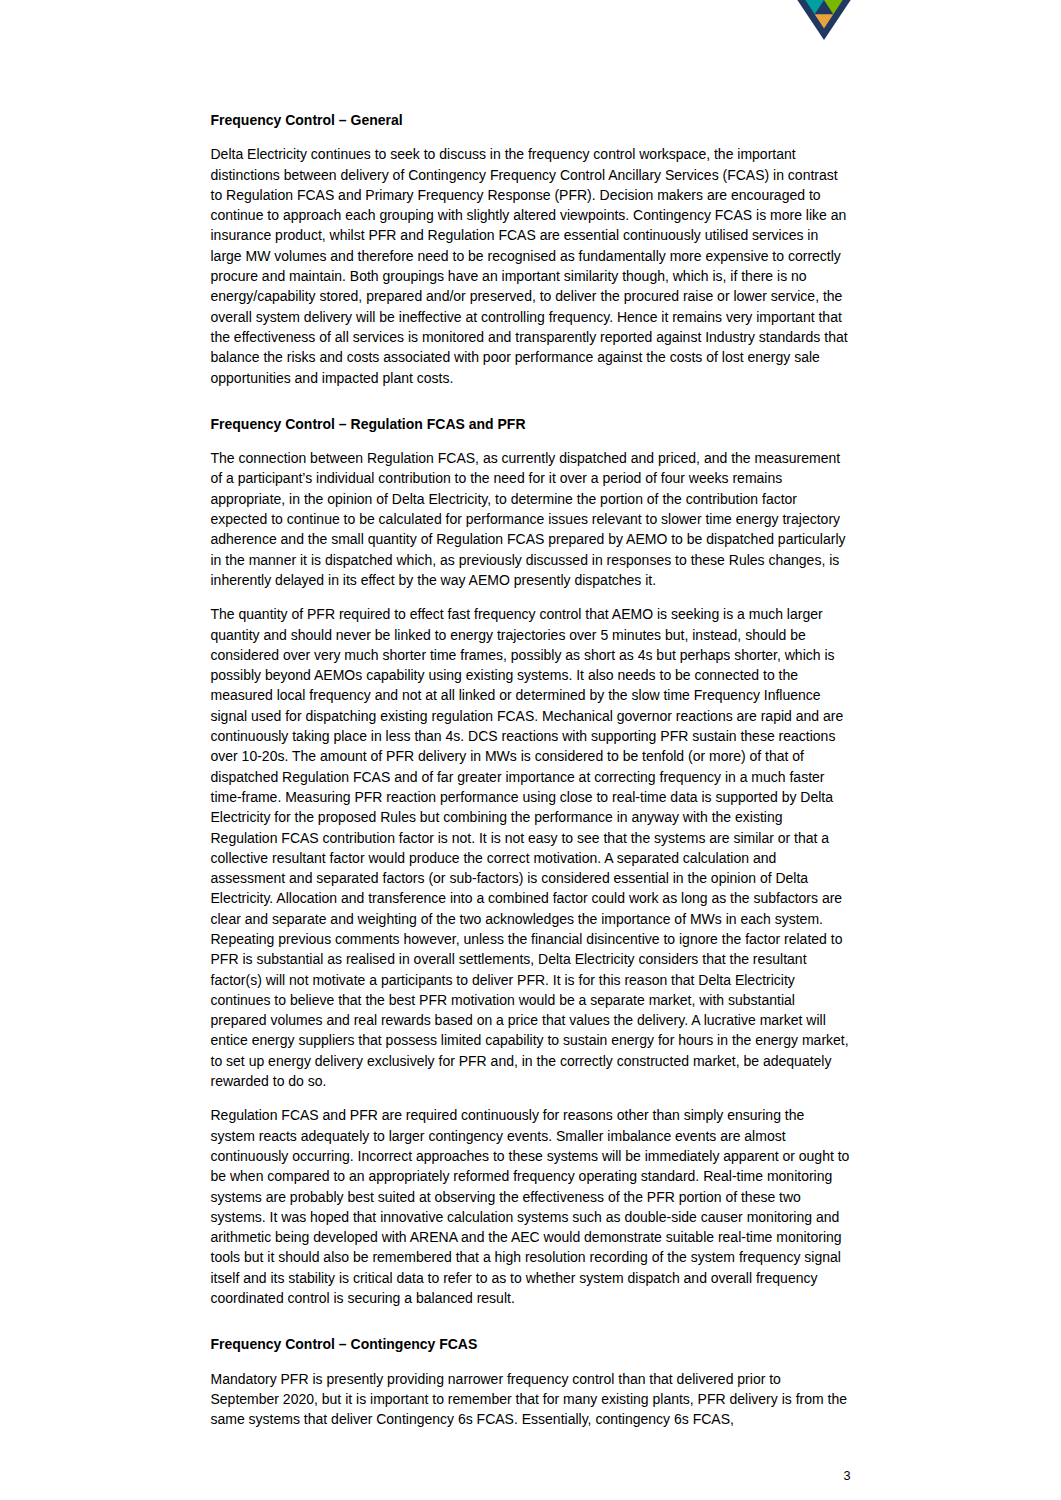Frequency Control – General
Delta Electricity continues to seek to discuss in the frequency control workspace, the important distinctions between delivery of Contingency Frequency Control Ancillary Services (FCAS) in contrast to Regulation FCAS and Primary Frequency Response (PFR). Decision makers are encouraged to continue to approach each grouping with slightly altered viewpoints. Contingency FCAS is more like an insurance product, whilst PFR and Regulation FCAS are essential continuously utilised services in large MW volumes and therefore need to be recognised as fundamentally more expensive to correctly procure and maintain. Both groupings have an important similarity though, which is, if there is no energy/capability stored, prepared and/or preserved, to deliver the procured raise or lower service, the overall system delivery will be ineffective at controlling frequency. Hence it remains very important that the effectiveness of all services is monitored and transparently reported against Industry standards that balance the risks and costs associated with poor performance against the costs of lost energy sale opportunities and impacted plant costs.
Frequency Control – Regulation FCAS and PFR
The connection between Regulation FCAS, as currently dispatched and priced, and the measurement of a participant’s individual contribution to the need for it over a period of four weeks remains appropriate, in the opinion of Delta Electricity, to determine the portion of the contribution factor expected to continue to be calculated for performance issues relevant to slower time energy trajectory adherence and the small quantity of Regulation FCAS prepared by AEMO to be dispatched particularly in the manner it is dispatched which, as previously discussed in responses to these Rules changes, is inherently delayed in its effect by the way AEMO presently dispatches it.
The quantity of PFR required to effect fast frequency control that AEMO is seeking is a much larger quantity and should never be linked to energy trajectories over 5 minutes but, instead, should be considered over very much shorter time frames, possibly as short as 4s but perhaps shorter, which is possibly beyond AEMOs capability using existing systems. It also needs to be connected to the measured local frequency and not at all linked or determined by the slow time Frequency Influence signal used for dispatching existing regulation FCAS. Mechanical governor reactions are rapid and are continuously taking place in less than 4s. DCS reactions with supporting PFR sustain these reactions over 10-20s. The amount of PFR delivery in MWs is considered to be tenfold (or more) of that of dispatched Regulation FCAS and of far greater importance at correcting frequency in a much faster time-frame. Measuring PFR reaction performance using close to real-time data is supported by Delta Electricity for the proposed Rules but combining the performance in anyway with the existing Regulation FCAS contribution factor is not. It is not easy to see that the systems are similar or that a collective resultant factor would produce the correct motivation. A separated calculation and assessment and separated factors (or sub-factors) is considered essential in the opinion of Delta Electricity. Allocation and transference into a combined factor could work as long as the subfactors are clear and separate and weighting of the two acknowledges the importance of MWs in each system. Repeating previous comments however, unless the financial disincentive to ignore the factor related to PFR is substantial as realised in overall settlements, Delta Electricity considers that the resultant factor(s) will not motivate a participants to deliver PFR. It is for this reason that Delta Electricity continues to believe that the best PFR motivation would be a separate market, with substantial prepared volumes and real rewards based on a price that values the delivery. A lucrative market will entice energy suppliers that possess limited capability to sustain energy for hours in the energy market, to set up energy delivery exclusively for PFR and, in the correctly constructed market, be adequately rewarded to do so.
Regulation FCAS and PFR are required continuously for reasons other than simply ensuring the system reacts adequately to larger contingency events. Smaller imbalance events are almost continuously occurring. Incorrect approaches to these systems will be immediately apparent or ought to be when compared to an appropriately reformed frequency operating standard. Real-time monitoring systems are probably best suited at observing the effectiveness of the PFR portion of these two systems. It was hoped that innovative calculation systems such as double-side causer monitoring and arithmetic being developed with ARENA and the AEC would demonstrate suitable real-time monitoring tools but it should also be remembered that a high resolution recording of the system frequency signal itself and its stability is critical data to refer to as to whether system dispatch and overall frequency coordinated control is securing a balanced result.
Frequency Control – Contingency FCAS
Mandatory PFR is presently providing narrower frequency control than that delivered prior to September 2020, but it is important to remember that for many existing plants, PFR delivery is from the same systems that deliver Contingency 6s FCAS. Essentially, contingency 6s FCAS,
3